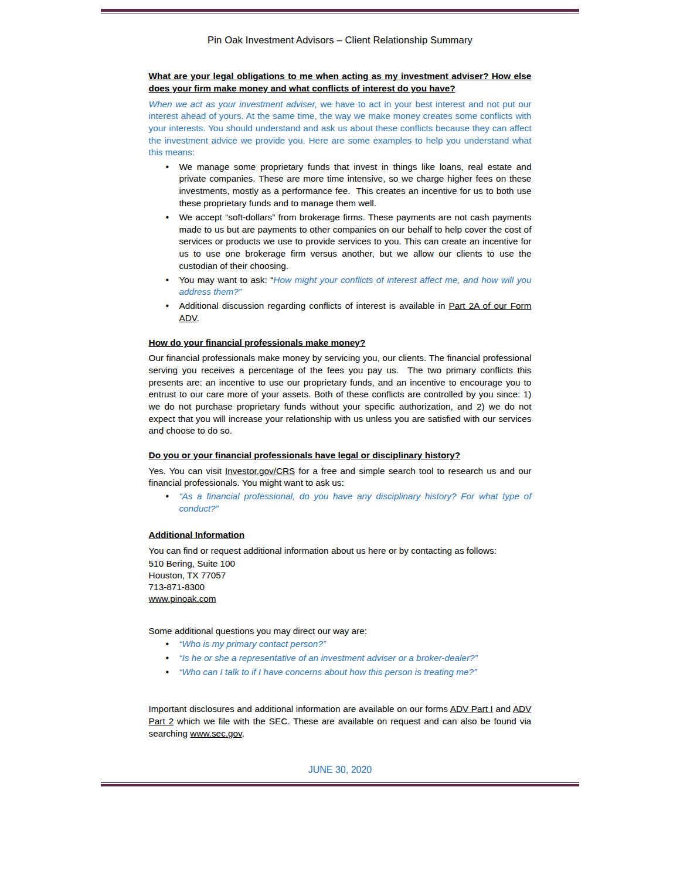Pin Oak Investment Advisors – Client Relationship Summary
What are your legal obligations to me when acting as my investment adviser? How else does your firm make money and what conflicts of interest do you have?
When we act as your investment adviser, we have to act in your best interest and not put our interest ahead of yours. At the same time, the way we make money creates some conflicts with your interests. You should understand and ask us about these conflicts because they can affect the investment advice we provide you. Here are some examples to help you understand what this means:
We manage some proprietary funds that invest in things like loans, real estate and private companies. These are more time intensive, so we charge higher fees on these investments, mostly as a performance fee. This creates an incentive for us to both use these proprietary funds and to manage them well.
We accept “soft-dollars” from brokerage firms. These payments are not cash payments made to us but are payments to other companies on our behalf to help cover the cost of services or products we use to provide services to you. This can create an incentive for us to use one brokerage firm versus another, but we allow our clients to use the custodian of their choosing.
You may want to ask: “How might your conflicts of interest affect me, and how will you address them?”
Additional discussion regarding conflicts of interest is available in Part 2A of our Form ADV.
How do your financial professionals make money?
Our financial professionals make money by servicing you, our clients. The financial professional serving you receives a percentage of the fees you pay us. The two primary conflicts this presents are: an incentive to use our proprietary funds, and an incentive to encourage you to entrust to our care more of your assets. Both of these conflicts are controlled by you since: 1) we do not purchase proprietary funds without your specific authorization, and 2) we do not expect that you will increase your relationship with us unless you are satisfied with our services and choose to do so.
Do you or your financial professionals have legal or disciplinary history?
Yes. You can visit Investor.gov/CRS for a free and simple search tool to research us and our financial professionals. You might want to ask us:
“As a financial professional, do you have any disciplinary history? For what type of conduct?”
Additional Information
You can find or request additional information about us here or by contacting as follows:
510 Bering, Suite 100
Houston, TX 77057
713-871-8300
www.pinoak.com
Some additional questions you may direct our way are:
“Who is my primary contact person?”
“Is he or she a representative of an investment adviser or a broker-dealer?”
“Who can I talk to if I have concerns about how this person is treating me?”
Important disclosures and additional information are available on our forms ADV Part I and ADV Part 2 which we file with the SEC. These are available on request and can also be found via searching www.sec.gov.
JUNE 30, 2020